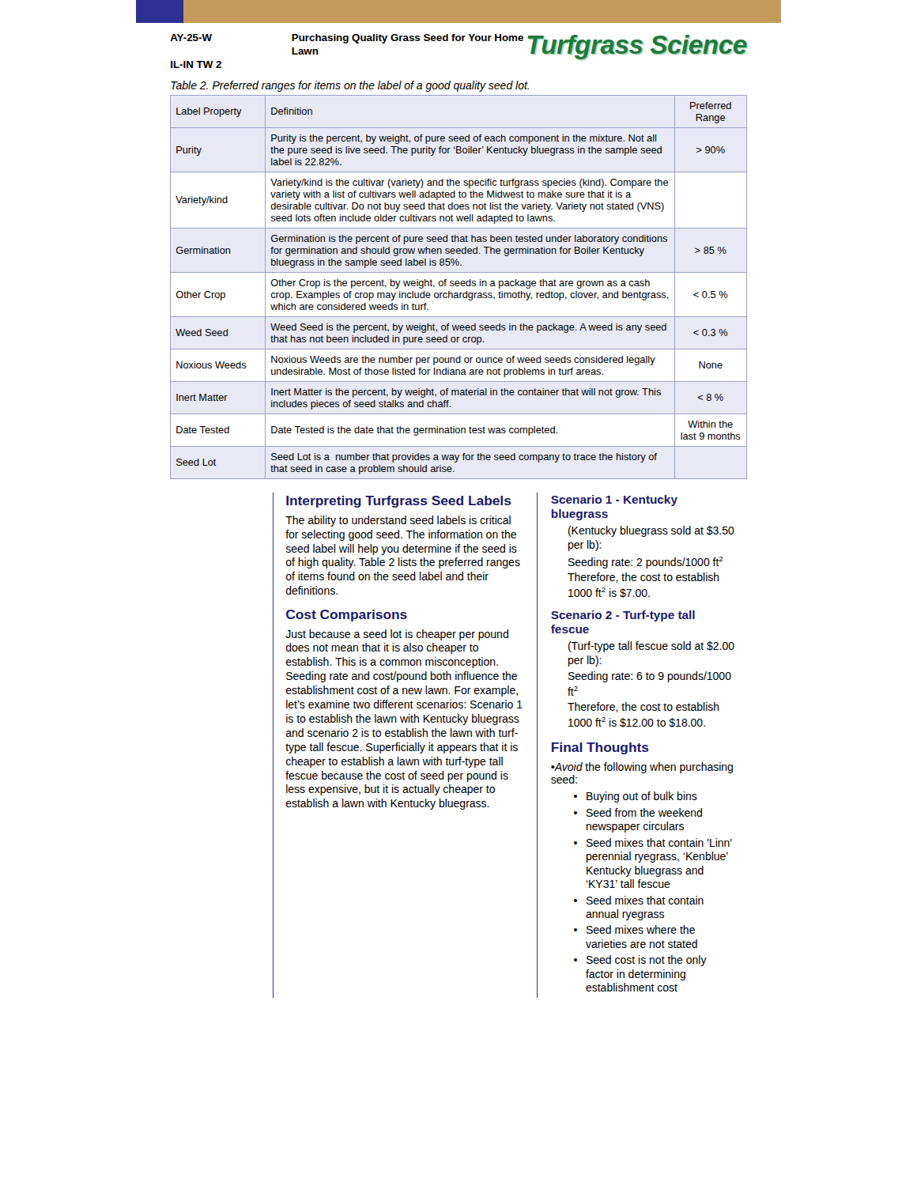AY-25-W Purchasing Quality Grass Seed for Your Home Lawn
IL-IN TW 2
Turfgrass Science
Table 2. Preferred ranges for items on the label of a good quality seed lot.
| Label Property | Definition | Preferred Range |
| --- | --- | --- |
| Purity | Purity is the percent, by weight, of pure seed of each component in the mixture. Not all the pure seed is live seed. The purity for ‘Boiler’ Kentucky bluegrass in the sample seed label is 22.82%. | > 90% |
| Variety/kind | Variety/kind is the cultivar (variety) and the specific turfgrass species (kind). Compare the variety with a list of cultivars well adapted to the Midwest to make sure that it is a desirable cultivar. Do not buy seed that does not list the variety. Variety not stated (VNS) seed lots often include older cultivars not well adapted to lawns. | |
| Germination | Germination is the percent of pure seed that has been tested under laboratory conditions for germination and should grow when seeded. The germination for Boiler Kentucky bluegrass in the sample seed label is 85%. | > 85 % |
| Other Crop | Other Crop is the percent, by weight, of seeds in a package that are grown as a cash crop. Examples of crop may include orchardgrass, timothy, redtop, clover, and bentgrass, which are considered weeds in turf. | < 0.5 % |
| Weed Seed | Weed Seed is the percent, by weight, of weed seeds in the package. A weed is any seed that has not been included in pure seed or crop. | < 0.3 % |
| Noxious Weeds | Noxious Weeds are the number per pound or ounce of weed seeds considered legally undesirable. Most of those listed for Indiana are not problems in turf areas. | None |
| Inert Matter | Inert Matter is the percent, by weight, of material in the container that will not grow. This includes pieces of seed stalks and chaff. | < 8 % |
| Date Tested | Date Tested is the date that the germination test was completed. | Within the last 9 months |
| Seed Lot | Seed Lot is a number that provides a way for the seed company to trace the history of that seed in case a problem should arise. | |
Interpreting Turfgrass Seed Labels
The ability to understand seed labels is critical for selecting good seed. The information on the seed label will help you determine if the seed is of high quality. Table 2 lists the preferred ranges of items found on the seed label and their definitions.
Cost Comparisons
Just because a seed lot is cheaper per pound does not mean that it is also cheaper to establish. This is a common misconception. Seeding rate and cost/pound both influence the establishment cost of a new lawn. For example, let’s examine two different scenarios: Scenario 1 is to establish the lawn with Kentucky bluegrass and scenario 2 is to establish the lawn with turf-type tall fescue. Superficially it appears that it is cheaper to establish a lawn with turf-type tall fescue because the cost of seed per pound is less expensive, but it is actually cheaper to establish a lawn with Kentucky bluegrass.
Scenario 1 - Kentucky bluegrass
(Kentucky bluegrass sold at $3.50 per lb):
Seeding rate: 2 pounds/1000 ft2
Therefore, the cost to establish 1000 ft2 is $7.00.
Scenario 2 - Turf-type tall fescue
(Turf-type tall fescue sold at $2.00 per lb):
Seeding rate: 6 to 9 pounds/1000 ft2
Therefore, the cost to establish 1000 ft2 is $12.00 to $18.00.
Final Thoughts
•Avoid the following when purchasing seed:
Buying out of bulk bins
Seed from the weekend newspaper circulars
Seed mixes that contain 'Linn' perennial ryegrass, ‘Kenblue’ Kentucky bluegrass and ‘KY31’ tall fescue
Seed mixes that contain annual ryegrass
Seed mixes where the varieties are not stated
Seed cost is not the only factor in determining establishment cost